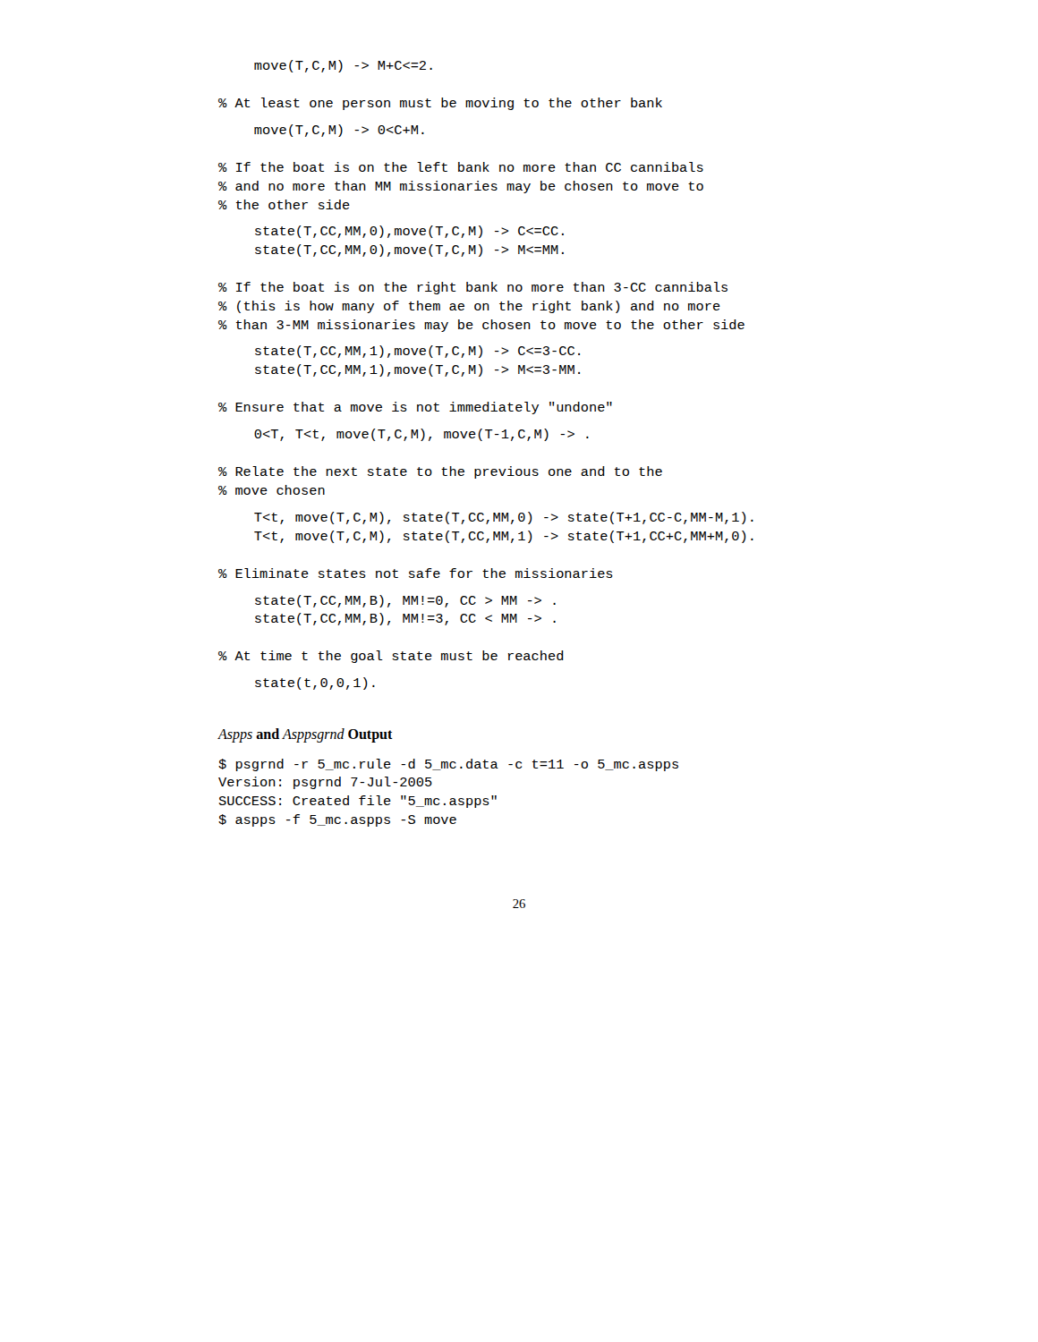move(T,C,M) -> M+C<=2.
% At least one person must be moving to the other bank
move(T,C,M) -> 0<C+M.
% If the boat is on the left bank no more than CC cannibals
% and no more than MM missionaries may be chosen to move to
% the other side
state(T,CC,MM,0),move(T,C,M) -> C<=CC.
state(T,CC,MM,0),move(T,C,M) -> M<=MM.
% If the boat is on the right bank no more than 3-CC cannibals
% (this is how many of them ae on the right bank) and no more
% than 3-MM missionaries may be chosen to move to the other side
state(T,CC,MM,1),move(T,C,M) -> C<=3-CC.
state(T,CC,MM,1),move(T,C,M) -> M<=3-MM.
% Ensure that a move is not immediately "undone"
0<T, T<t, move(T,C,M), move(T-1,C,M) -> .
% Relate the next state to the previous one and to the
% move chosen
T<t, move(T,C,M), state(T,CC,MM,0) -> state(T+1,CC-C,MM-M,1).
T<t, move(T,C,M), state(T,CC,MM,1) -> state(T+1,CC+C,MM+M,0).
% Eliminate states not safe for the missionaries
state(T,CC,MM,B), MM!=0, CC > MM -> .
state(T,CC,MM,B), MM!=3, CC < MM -> .
% At time t the goal state must be reached
state(t,0,0,1).
Aspps and Asppsgrnd Output
$ psgrnd -r 5_mc.rule -d 5_mc.data -c t=11 -o 5_mc.aspps
Version: psgrnd 7-Jul-2005
SUCCESS: Created file "5_mc.aspps"
$ aspps -f 5_mc.aspps -S move
26